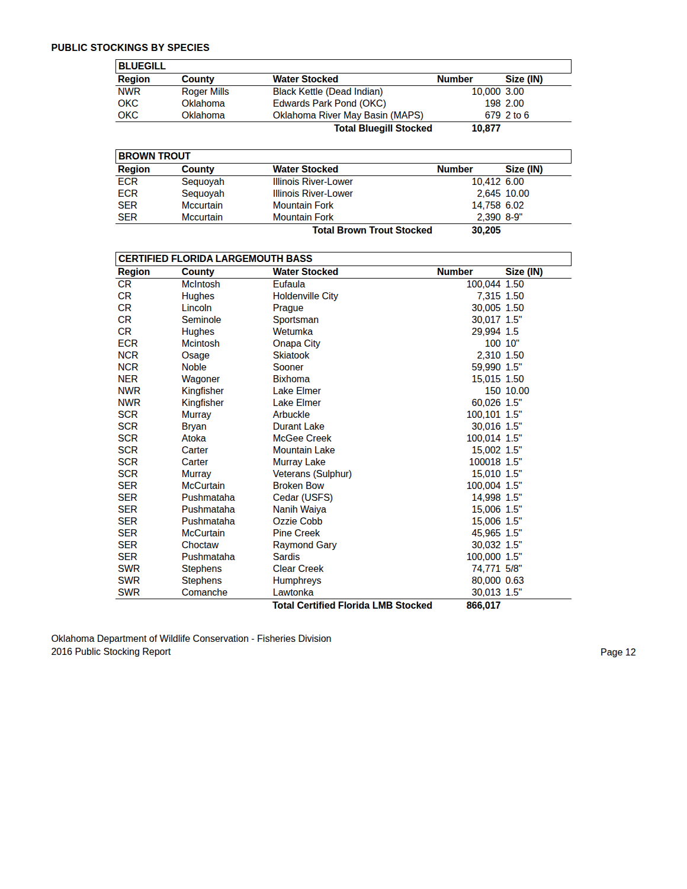PUBLIC STOCKINGS BY SPECIES
BLUEGILL
| Region | County | Water Stocked | Number | Size (IN) |
| --- | --- | --- | --- | --- |
| NWR | Roger Mills | Black Kettle (Dead Indian) | 10,000 | 3.00 |
| OKC | Oklahoma | Edwards Park Pond (OKC) | 198 | 2.00 |
| OKC | Oklahoma | Oklahoma River May Basin (MAPS) | 679 | 2 to 6 |
| Total Bluegill Stocked | 10,877 | |
BROWN TROUT
| Region | County | Water Stocked | Number | Size (IN) |
| --- | --- | --- | --- | --- |
| ECR | Sequoyah | Illinois River-Lower | 10,412 | 6.00 |
| ECR | Sequoyah | Illinois River-Lower | 2,645 | 10.00 |
| SER | Mccurtain | Mountain Fork | 14,758 | 6.02 |
| SER | Mccurtain | Mountain Fork | 2,390 | 8-9" |
| Total Brown Trout Stocked | 30,205 | |
CERTIFIED FLORIDA LARGEMOUTH BASS
| Region | County | Water Stocked | Number | Size (IN) |
| --- | --- | --- | --- | --- |
| CR | McIntosh | Eufaula | 100,044 | 1.50 |
| CR | Hughes | Holdenville City | 7,315 | 1.50 |
| CR | Lincoln | Prague | 30,005 | 1.50 |
| CR | Seminole | Sportsman | 30,017 | 1.5" |
| CR | Hughes | Wetumka | 29,994 | 1.5 |
| ECR | Mcintosh | Onapa City | 100 | 10" |
| NCR | Osage | Skiatook | 2,310 | 1.50 |
| NCR | Noble | Sooner | 59,990 | 1.5" |
| NER | Wagoner | Bixhoma | 15,015 | 1.50 |
| NWR | Kingfisher | Lake Elmer | 150 | 10.00 |
| NWR | Kingfisher | Lake Elmer | 60,026 | 1.5" |
| SCR | Murray | Arbuckle | 100,101 | 1.5" |
| SCR | Bryan | Durant Lake | 30,016 | 1.5" |
| SCR | Atoka | McGee Creek | 100,014 | 1.5" |
| SCR | Carter | Mountain Lake | 15,002 | 1.5" |
| SCR | Carter | Murray Lake | 100018 | 1.5" |
| SCR | Murray | Veterans (Sulphur) | 15,010 | 1.5" |
| SER | McCurtain | Broken Bow | 100,004 | 1.5" |
| SER | Pushmataha | Cedar (USFS) | 14,998 | 1.5" |
| SER | Pushmataha | Nanih Waiya | 15,006 | 1.5" |
| SER | Pushmataha | Ozzie Cobb | 15,006 | 1.5" |
| SER | McCurtain | Pine Creek | 45,965 | 1.5" |
| SER | Choctaw | Raymond Gary | 30,032 | 1.5" |
| SER | Pushmataha | Sardis | 100,000 | 1.5" |
| SWR | Stephens | Clear Creek | 74,771 | 5/8" |
| SWR | Stephens | Humphreys | 80,000 | 0.63 |
| SWR | Comanche | Lawtonka | 30,013 | 1.5" |
| Total Certified Florida LMB Stocked | 866,017 | |
Oklahoma Department of Wildlife Conservation - Fisheries Division
2016 Public Stocking Report
Page 12